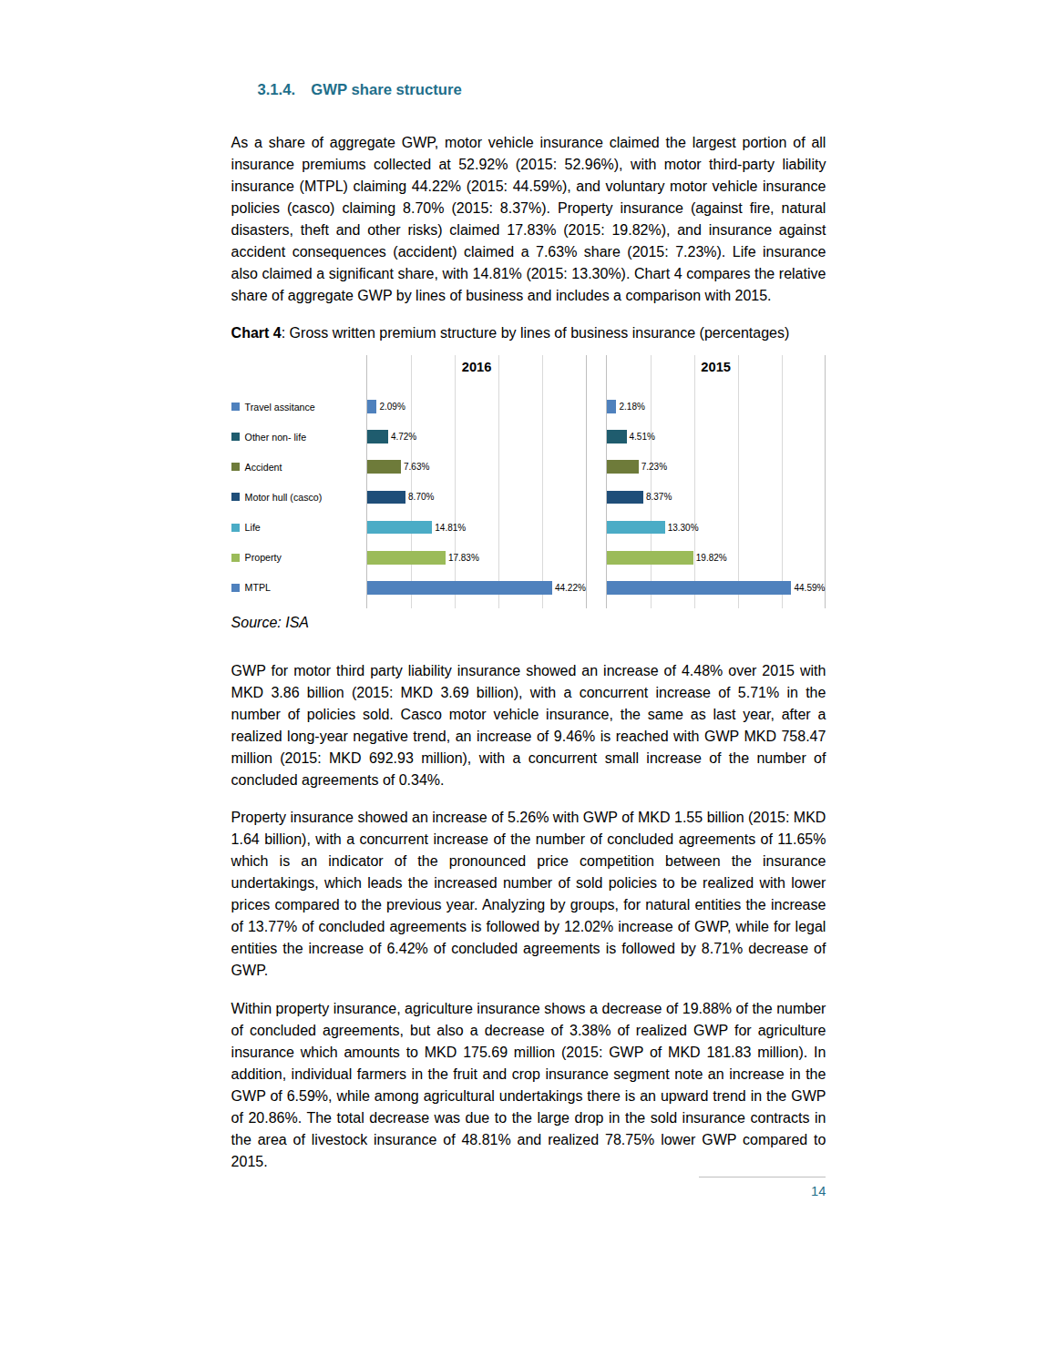3.1.4. GWP share structure
As a share of aggregate GWP, motor vehicle insurance claimed the largest portion of all insurance premiums collected at 52.92% (2015: 52.96%), with motor third-party liability insurance (MTPL) claiming 44.22% (2015: 44.59%), and voluntary motor vehicle insurance policies (casco) claiming 8.70% (2015: 8.37%). Property insurance (against fire, natural disasters, theft and other risks) claimed 17.83% (2015: 19.82%), and insurance against accident consequences (accident) claimed a 7.63% share (2015: 7.23%). Life insurance also claimed a significant share, with 14.81% (2015: 13.30%). Chart 4 compares the relative share of aggregate GWP by lines of business and includes a comparison with 2015.
Chart 4: Gross written premium structure by lines of business insurance (percentages)
Travel assitance
Other non- life
Accident
Motor hull (casco)
Life
Property
MTPL
2016
2.09%
4.72%
7.63%
8.70%
14.81%
17.83%
44.22%
2015
2.18%
4.51%
7.23%
8.37%
13.30%
19.82%
44.59%
Source: ISA
GWP for motor third party liability insurance showed an increase of 4.48% over 2015 with MKD 3.86 billion (2015: MKD 3.69 billion), with a concurrent increase of 5.71% in the number of policies sold. Casco motor vehicle insurance, the same as last year, after a realized long-year negative trend, an increase of 9.46% is reached with GWP MKD 758.47 million (2015: MKD 692.93 million), with a concurrent small increase of the number of concluded agreements of 0.34%.
Property insurance showed an increase of 5.26% with GWP of MKD 1.55 billion (2015: MKD 1.64 billion), with a concurrent increase of the number of concluded agreements of 11.65% which is an indicator of the pronounced price competition between the insurance undertakings, which leads the increased number of sold policies to be realized with lower prices compared to the previous year. Analyzing by groups, for natural entities the increase of 13.77% of concluded agreements is followed by 12.02% increase of GWP, while for legal entities the increase of 6.42% of concluded agreements is followed by 8.71% decrease of GWP.
Within property insurance, agriculture insurance shows a decrease of 19.88% of the number of concluded agreements, but also a decrease of 3.38% of realized GWP for agriculture insurance which amounts to MKD 175.69 million (2015: GWP of MKD 181.83 million). In addition, individual farmers in the fruit and crop insurance segment note an increase in the GWP of 6.59%, while among agricultural undertakings there is an upward trend in the GWP of 20.86%. The total decrease was due to the large drop in the sold insurance contracts in the area of livestock insurance of 48.81% and realized 78.75% lower GWP compared to 2015.
14